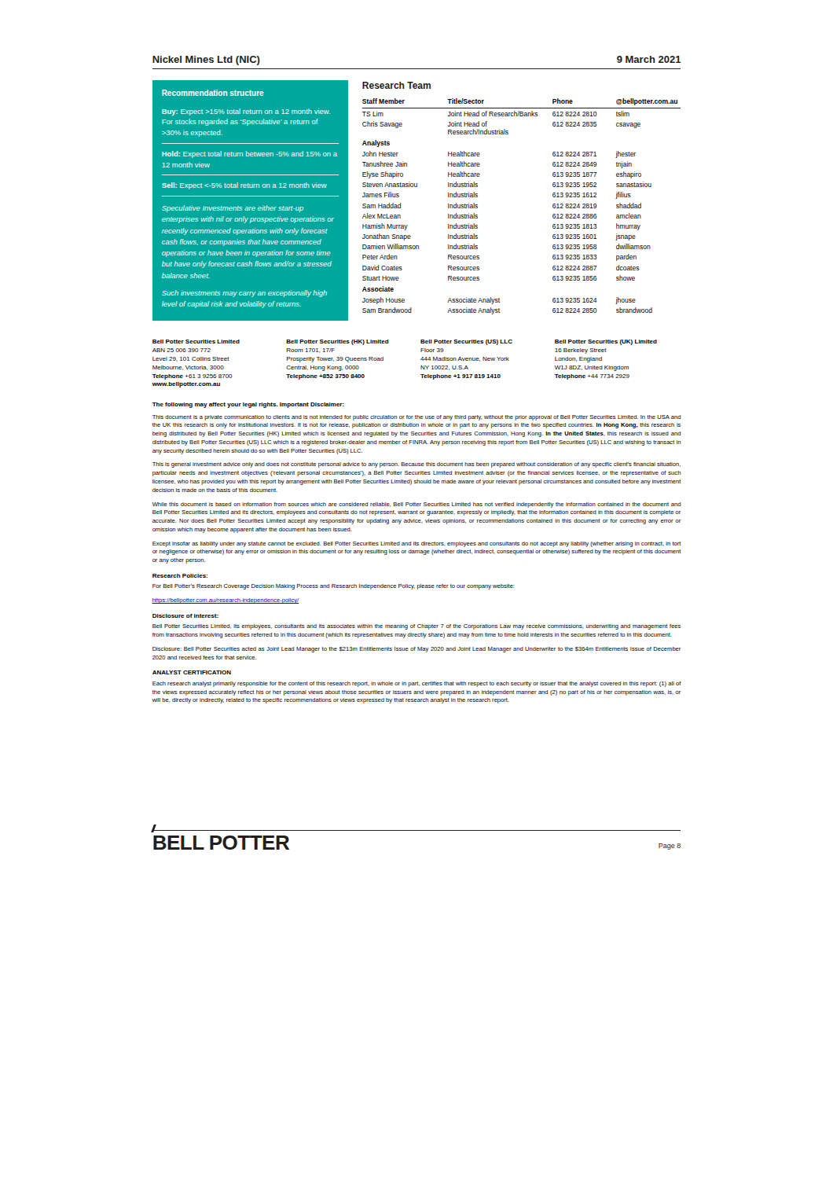Nickel Mines Ltd (NIC)
9 March 2021
Recommendation structure
Buy: Expect >15% total return on a 12 month view. For stocks regarded as ‘Speculative’ a return of >30% is expected.
Hold: Expect total return between -5% and 15% on a 12 month view
Sell: Expect <-5% total return on a 12 month view
Speculative Investments are either start-up enterprises with nil or only prospective operations or recently commenced operations with only forecast cash flows, or companies that have commenced operations or have been in operation for some time but have only forecast cash flows and/or a stressed balance sheet.
Such investments may carry an exceptionally high level of capital risk and volatility of returns.
Research Team
| Staff Member | Title/Sector | Phone | @bellpotter.com.au |
| --- | --- | --- | --- |
| TS Lim | Joint Head of Research/Banks | 612 8224 2810 | tslim |
| Chris Savage | Joint Head of Research/Industrials | 612 8224 2835 | csavage |
| Analysts |
| John Hester | Healthcare | 612 8224 2871 | jhester |
| Tanushree Jain | Healthcare | 612 8224 2849 | tnjain |
| Elyse Shapiro | Healthcare | 613 9235 1877 | eshapiro |
| Steven Anastasiou | Industrials | 613 9235 1952 | sanastasiou |
| James Filius | Industrials | 613 9235 1612 | jfilius |
| Sam Haddad | Industrials | 612 8224 2819 | shaddad |
| Alex McLean | Industrials | 612 8224 2886 | amclean |
| Hamish Murray | Industrials | 613 9235 1813 | hmurray |
| Jonathan Snape | Industrials | 613 9235 1601 | jsnape |
| Damien Williamson | Industrials | 613 9235 1958 | dwilliamson |
| Peter Arden | Resources | 613 9235 1833 | parden |
| David Coates | Resources | 612 8224 2887 | dcoates |
| Stuart Howe | Resources | 613 9235 1856 | showe |
| Associate |
| Joseph House | Associate Analyst | 613 9235 1624 | jhouse |
| Sam Brandwood | Associate Analyst | 612 8224 2850 | sbrandwood |
Bell Potter Securities Limited
ABN 25 006 390 772
Level 29, 101 Collins Street
Melbourne, Victoria, 3000
Telephone +61 3 9256 8700
www.bellpotter.com.au
Bell Potter Securities (HK) Limited
Room 1701, 17/F
Prosperity Tower, 39 Queens Road
Central, Hong Kong, 0000
Telephone +852 3750 8400
Bell Potter Securities (US) LLC
Floor 39
444 Madison Avenue, New York
NY 10022, U.S.A
Telephone +1 917 819 1410
Bell Potter Securities (UK) Limited
16 Berkeley Street
London, England
W1J 8DZ, United Kingdom
Telephone +44 7734 2929
The following may affect your legal rights. Important Disclaimer:
This document is a private communication to clients and is not intended for public circulation or for the use of any third party, without the prior approval of Bell Potter Securities Limited. In the USA and the UK this research is only for institutional investors. It is not for release, publication or distribution in whole or in part to any persons in the two specified countries. In Hong Kong, this research is being distributed by Bell Potter Securities (HK) Limited which is licensed and regulated by the Securities and Futures Commission, Hong Kong. In the United States, this research is issued and distributed by Bell Potter Securities (US) LLC which is a registered broker-dealer and member of FINRA. Any person receiving this report from Bell Potter Securities (US) LLC and wishing to transact in any security described herein should do so with Bell Potter Securities (US) LLC.
This is general investment advice only and does not constitute personal advice to any person. Because this document has been prepared without consideration of any specific client’s financial situation, particular needs and investment objectives (‘relevant personal circumstances’), a Bell Potter Securities Limited investment adviser (or the financial services licensee, or the representative of such licensee, who has provided you with this report by arrangement with Bell Potter Securities Limited) should be made aware of your relevant personal circumstances and consulted before any investment decision is made on the basis of this document.
While this document is based on information from sources which are considered reliable, Bell Potter Securities Limited has not verified independently the information contained in the document and Bell Potter Securities Limited and its directors, employees and consultants do not represent, warrant or guarantee, expressly or impliedly, that the information contained in this document is complete or accurate. Nor does Bell Potter Securities Limited accept any responsibility for updating any advice, views opinions, or recommendations contained in this document or for correcting any error or omission which may become apparent after the document has been issued.
Except insofar as liability under any statute cannot be excluded. Bell Potter Securities Limited and its directors, employees and consultants do not accept any liability (whether arising in contract, in tort or negligence or otherwise) for any error or omission in this document or for any resulting loss or damage (whether direct, indirect, consequential or otherwise) suffered by the recipient of this document or any other person.
Research Policies:
For Bell Potter’s Research Coverage Decision Making Process and Research Independence Policy, please refer to our company website:
https://bellpotter.com.au/research-independence-policy/
Disclosure of interest:
Bell Potter Securities Limited, its employees, consultants and its associates within the meaning of Chapter 7 of the Corporations Law may receive commissions, underwriting and management fees from transactions involving securities referred to in this document (which its representatives may directly share) and may from time to time hold interests in the securities referred to in this document.
Disclosure: Bell Potter Securities acted as Joint Lead Manager to the $213m Entitlements Issue of May 2020 and Joint Lead Manager and Underwriter to the $364m Entitlements Issue of December 2020 and received fees for that service.
ANALYST CERTIFICATION
Each research analyst primarily responsible for the content of this research report, in whole or in part, certifies that with respect to each security or issuer that the analyst covered in this report: (1) all of the views expressed accurately reflect his or her personal views about those securities or issuers and were prepared in an independent manner and (2) no part of his or her compensation was, is, or will be, directly or indirectly, related to the specific recommendations or views expressed by that research analyst in the research report.
BELL POTTER
Page 8